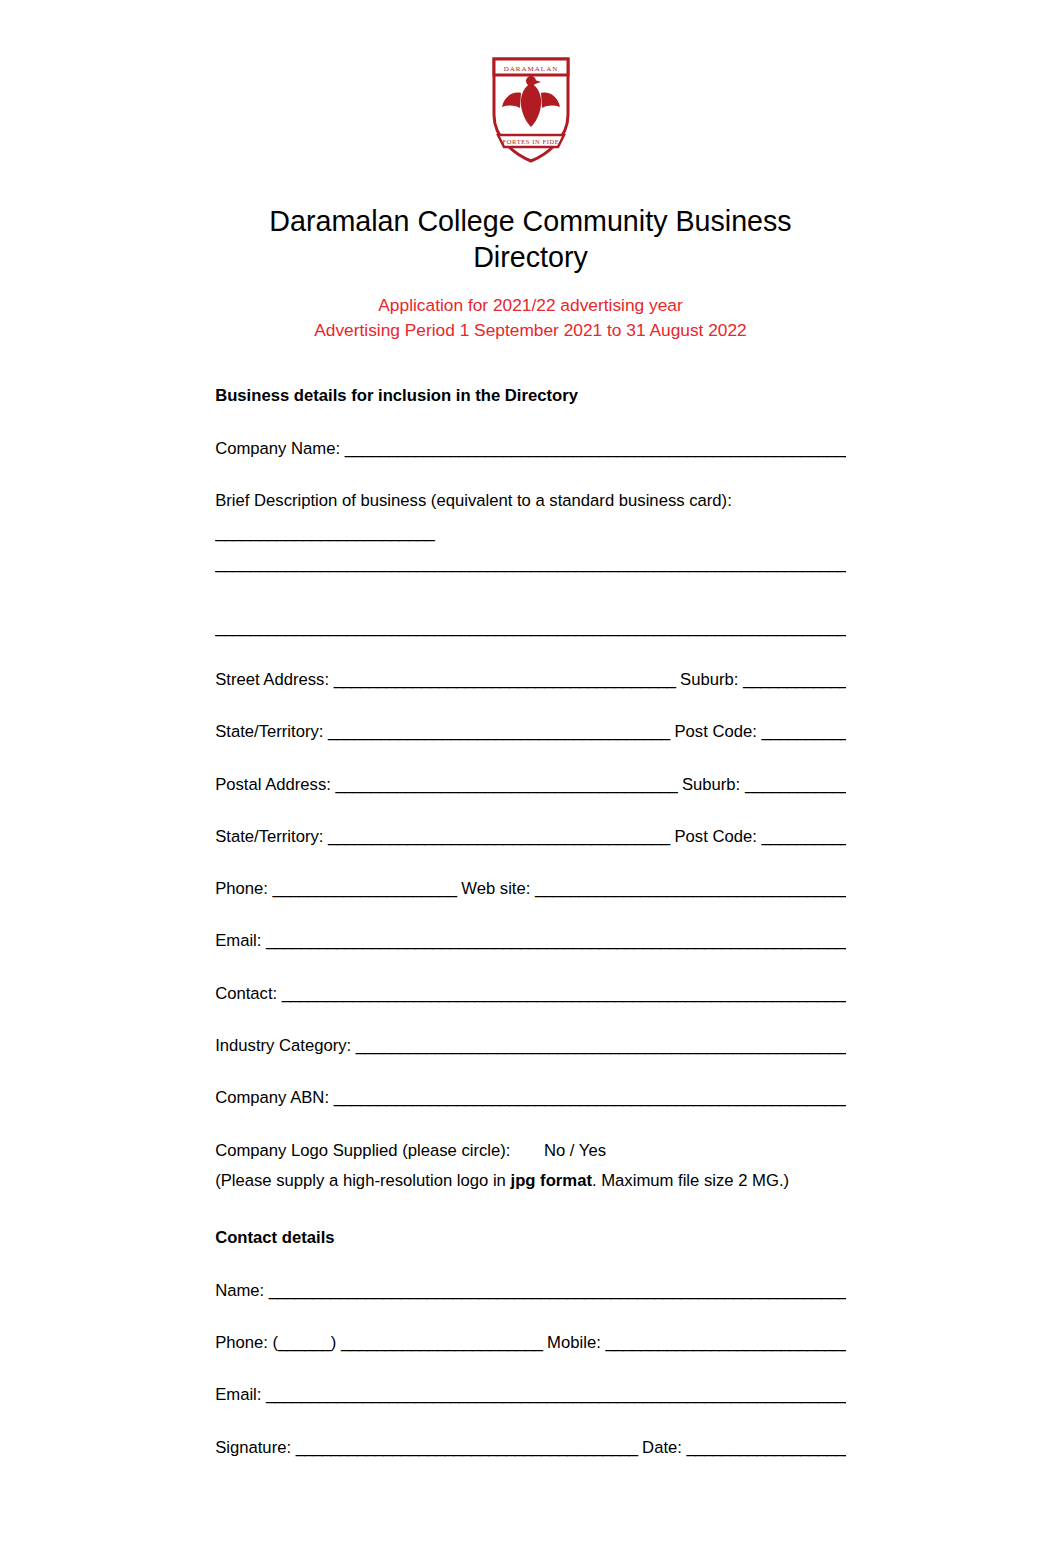DARAMALAN FORTES IN FIDE
Daramalan College Community Business Directory
Application for 2021/22 advertising year
Advertising Period 1 September 2021 to 31 August 2022
Business details for inclusion in the Directory
Company Name: _______________________________________________________________________
Brief Description of business (equivalent to a standard business card): _________________________
_____________________________________________________________________________________
_____________________________________________________________________________________
Street Address: _______________________________________ Suburb: _____________________
State/Territory: _______________________________________ Post Code: _______________________
Postal Address: _______________________________________ Suburb: _____________________
State/Territory: _______________________________________ Post Code: _______________________
Phone: _____________________ Web site: _______________________________________________
Email: _______________________________________________________________________________
Contact: _____________________________________________________________________________
Industry Category: __________________________________________________________________
Company ABN: _____________________________________________________________________
Company Logo Supplied (please circle): No / Yes
(Please supply a high-resolution logo in jpg format. Maximum file size 2 MG.)
Contact details
Name: _______________________________________________________________________________
Phone: (______) _______________________ Mobile: _______________________________________
Email: _______________________________________________________________________________
Signature: _______________________________________ Date: ___________________________